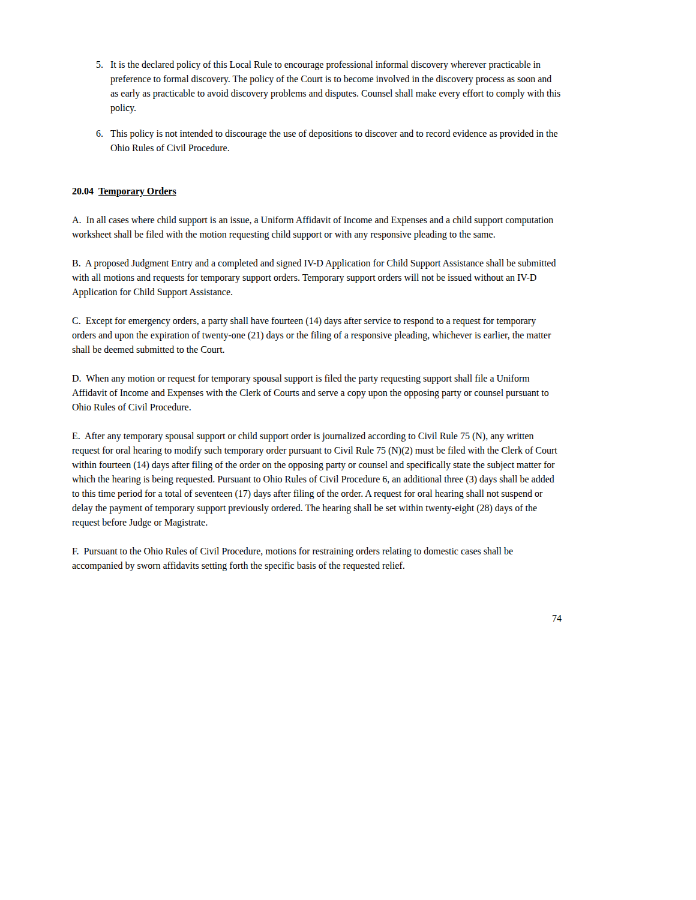It is the declared policy of this Local Rule to encourage professional informal discovery wherever practicable in preference to formal discovery. The policy of the Court is to become involved in the discovery process as soon and as early as practicable to avoid discovery problems and disputes. Counsel shall make every effort to comply with this policy.
This policy is not intended to discourage the use of depositions to discover and to record evidence as provided in the Ohio Rules of Civil Procedure.
20.04 Temporary Orders
A. In all cases where child support is an issue, a Uniform Affidavit of Income and Expenses and a child support computation worksheet shall be filed with the motion requesting child support or with any responsive pleading to the same.
B. A proposed Judgment Entry and a completed and signed IV-D Application for Child Support Assistance shall be submitted with all motions and requests for temporary support orders. Temporary support orders will not be issued without an IV-D Application for Child Support Assistance.
C. Except for emergency orders, a party shall have fourteen (14) days after service to respond to a request for temporary orders and upon the expiration of twenty-one (21) days or the filing of a responsive pleading, whichever is earlier, the matter shall be deemed submitted to the Court.
D. When any motion or request for temporary spousal support is filed the party requesting support shall file a Uniform Affidavit of Income and Expenses with the Clerk of Courts and serve a copy upon the opposing party or counsel pursuant to Ohio Rules of Civil Procedure.
E. After any temporary spousal support or child support order is journalized according to Civil Rule 75 (N), any written request for oral hearing to modify such temporary order pursuant to Civil Rule 75 (N)(2) must be filed with the Clerk of Court within fourteen (14) days after filing of the order on the opposing party or counsel and specifically state the subject matter for which the hearing is being requested. Pursuant to Ohio Rules of Civil Procedure 6, an additional three (3) days shall be added to this time period for a total of seventeen (17) days after filing of the order. A request for oral hearing shall not suspend or delay the payment of temporary support previously ordered. The hearing shall be set within twenty-eight (28) days of the request before Judge or Magistrate.
F. Pursuant to the Ohio Rules of Civil Procedure, motions for restraining orders relating to domestic cases shall be accompanied by sworn affidavits setting forth the specific basis of the requested relief.
74